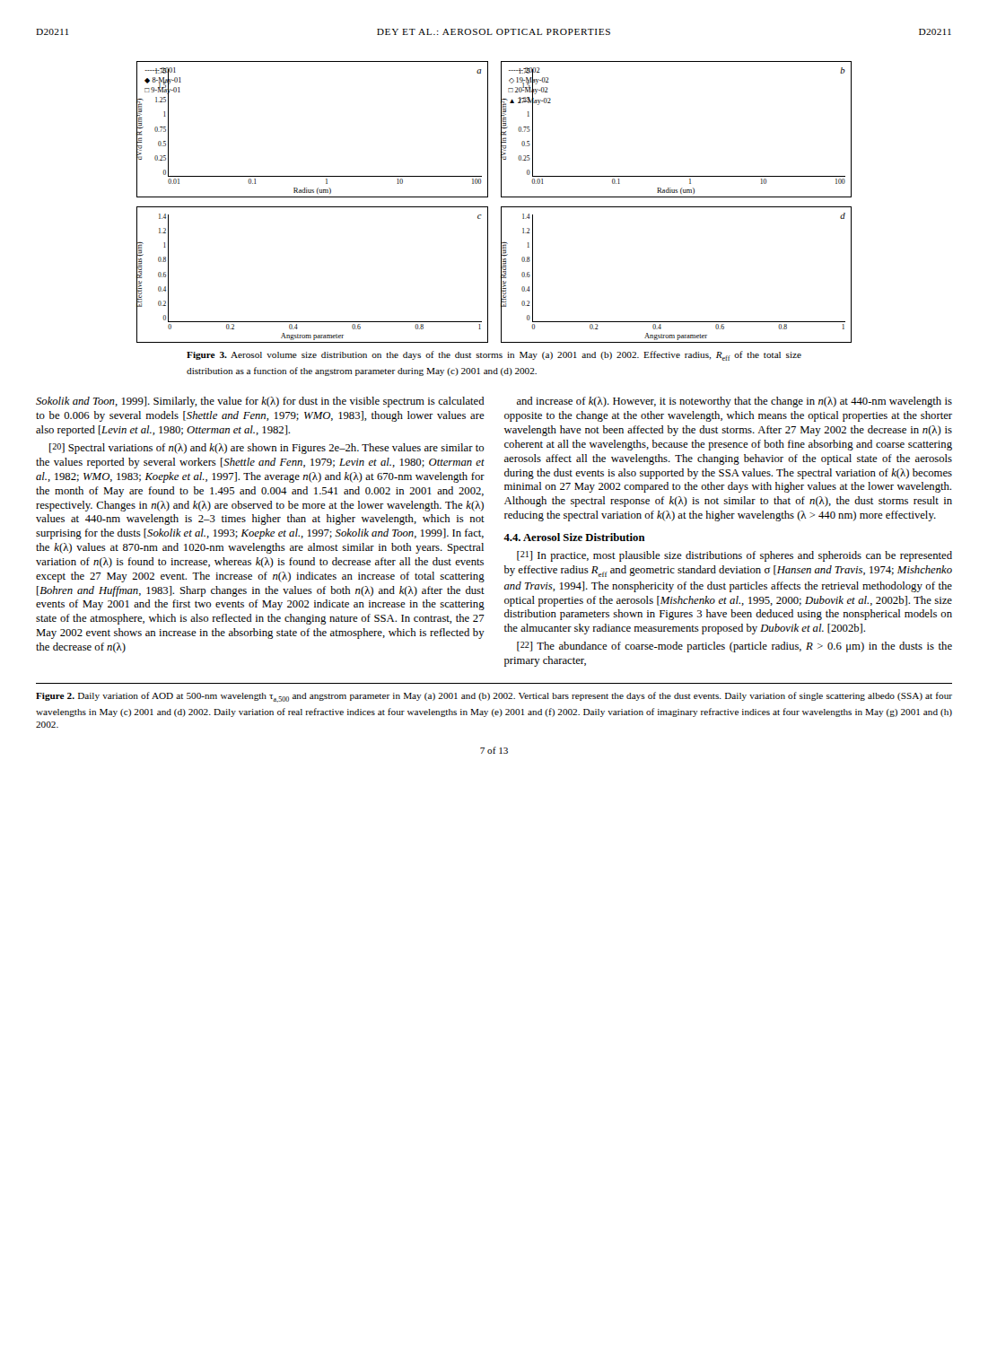D20211 DEY ET AL.: AEROSOL OPTICAL PROPERTIES D20211
a
------ 2001
◆ 8-May-01
□ 9-May-01
dV/d ln R (um³/um²)
1.751.51.2510.750.50.250
0.010.1110100
Radius (um)
b
------ 2002
◇ 19-May-02
□ 20-May-02
▲ 27-May-02
dV/d ln R (um³/um²)
1.751.51.2510.750.50.250
0.010.1110100
Radius (um)
c
Effective Radius (um)
1.41.210.80.60.40.20
00.20.40.60.81
Angstrom parameter
d
Effective Radius (um)
1.41.210.80.60.40.20
00.20.40.60.81
Angstrom parameter
Figure 3. Aerosol volume size distribution on the days of the dust storms in May (a) 2001 and (b) 2002. Effective radius, Reff of the total size distribution as a function of the angstrom parameter during May (c) 2001 and (d) 2002.
Sokolik and Toon, 1999]. Similarly, the value for k(λ) for dust in the visible spectrum is calculated to be 0.006 by several models [Shettle and Fenn, 1979; WMO, 1983], though lower values are also reported [Levin et al., 1980; Otterman et al., 1982].
[20] Spectral variations of n(λ) and k(λ) are shown in Figures 2e–2h. These values are similar to the values reported by several workers [Shettle and Fenn, 1979; Levin et al., 1980; Otterman et al., 1982; WMO, 1983; Koepke et al., 1997]. The average n(λ) and k(λ) at 670-nm wavelength for the month of May are found to be 1.495 and 0.004 and 1.541 and 0.002 in 2001 and 2002, respectively. Changes in n(λ) and k(λ) are observed to be more at the lower wavelength. The k(λ) values at 440-nm wavelength is 2–3 times higher than at higher wavelength, which is not surprising for the dusts [Sokolik et al., 1993; Koepke et al., 1997; Sokolik and Toon, 1999]. In fact, the k(λ) values at 870-nm and 1020-nm wavelengths are almost similar in both years. Spectral variation of n(λ) is found to increase, whereas k(λ) is found to decrease after all the dust events except the 27 May 2002 event. The increase of n(λ) indicates an increase of total scattering [Bohren and Huffman, 1983]. Sharp changes in the values of both n(λ) and k(λ) after the dust events of May 2001 and the first two events of May 2002 indicate an increase in the scattering state of the atmosphere, which is also reflected in the changing nature of SSA. In contrast, the 27 May 2002 event shows an increase in the absorbing state of the atmosphere, which is reflected by the decrease of n(λ)
and increase of k(λ). However, it is noteworthy that the change in n(λ) at 440-nm wavelength is opposite to the change at the other wavelength, which means the optical properties at the shorter wavelength have not been affected by the dust storms. After 27 May 2002 the decrease in n(λ) is coherent at all the wavelengths, because the presence of both fine absorbing and coarse scattering aerosols affect all the wavelengths. The changing behavior of the optical state of the aerosols during the dust events is also supported by the SSA values. The spectral variation of k(λ) becomes minimal on 27 May 2002 compared to the other days with higher values at the lower wavelength. Although the spectral response of k(λ) is not similar to that of n(λ), the dust storms result in reducing the spectral variation of k(λ) at the higher wavelengths (λ > 440 nm) more effectively.
4.4. Aerosol Size Distribution
[21] In practice, most plausible size distributions of spheres and spheroids can be represented by effective radius Reff and geometric standard deviation σ [Hansen and Travis, 1974; Mishchenko and Travis, 1994]. The nonsphericity of the dust particles affects the retrieval methodology of the optical properties of the aerosols [Mishchenko et al., 1995, 2000; Dubovik et al., 2002b]. The size distribution parameters shown in Figures 3 have been deduced using the nonspherical models on the almucanter sky radiance measurements proposed by Dubovik et al. [2002b].
[22] The abundance of coarse-mode particles (particle radius, R > 0.6 μm) in the dusts is the primary character,
Figure 2. Daily variation of AOD at 500-nm wavelength τa,500 and angstrom parameter in May (a) 2001 and (b) 2002. Vertical bars represent the days of the dust events. Daily variation of single scattering albedo (SSA) at four wavelengths in May (c) 2001 and (d) 2002. Daily variation of real refractive indices at four wavelengths in May (e) 2001 and (f) 2002. Daily variation of imaginary refractive indices at four wavelengths in May (g) 2001 and (h) 2002.
7 of 13